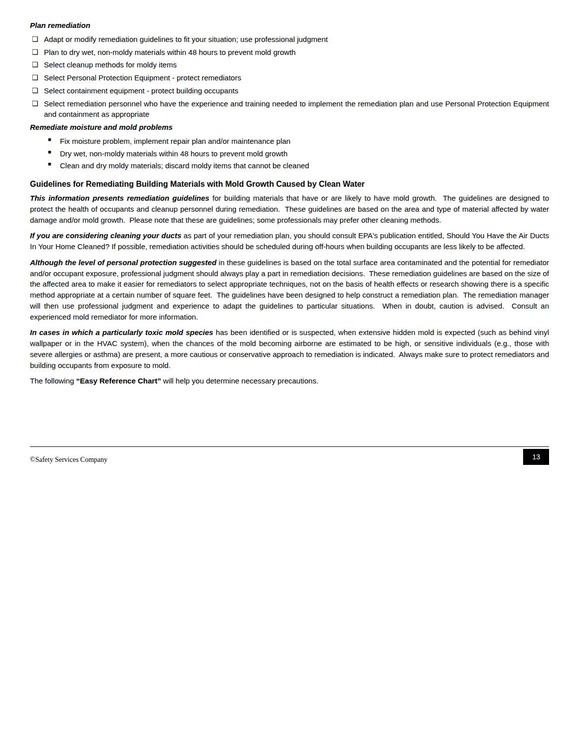Plan remediation
Adapt or modify remediation guidelines to fit your situation; use professional judgment
Plan to dry wet, non-moldy materials within 48 hours to prevent mold growth
Select cleanup methods for moldy items
Select Personal Protection Equipment - protect remediators
Select containment equipment - protect building occupants
Select remediation personnel who have the experience and training needed to implement the remediation plan and use Personal Protection Equipment and containment as appropriate
Remediate moisture and mold problems
Fix moisture problem, implement repair plan and/or maintenance plan
Dry wet, non-moldy materials within 48 hours to prevent mold growth
Clean and dry moldy materials; discard moldy items that cannot be cleaned
Guidelines for Remediating Building Materials with Mold Growth Caused by Clean Water
This information presents remediation guidelines for building materials that have or are likely to have mold growth. The guidelines are designed to protect the health of occupants and cleanup personnel during remediation. These guidelines are based on the area and type of material affected by water damage and/or mold growth. Please note that these are guidelines; some professionals may prefer other cleaning methods.
If you are considering cleaning your ducts as part of your remediation plan, you should consult EPA's publication entitled, Should You Have the Air Ducts In Your Home Cleaned? If possible, remediation activities should be scheduled during off-hours when building occupants are less likely to be affected.
Although the level of personal protection suggested in these guidelines is based on the total surface area contaminated and the potential for remediator and/or occupant exposure, professional judgment should always play a part in remediation decisions. These remediation guidelines are based on the size of the affected area to make it easier for remediators to select appropriate techniques, not on the basis of health effects or research showing there is a specific method appropriate at a certain number of square feet. The guidelines have been designed to help construct a remediation plan. The remediation manager will then use professional judgment and experience to adapt the guidelines to particular situations. When in doubt, caution is advised. Consult an experienced mold remediator for more information.
In cases in which a particularly toxic mold species has been identified or is suspected, when extensive hidden mold is expected (such as behind vinyl wallpaper or in the HVAC system), when the chances of the mold becoming airborne are estimated to be high, or sensitive individuals (e.g., those with severe allergies or asthma) are present, a more cautious or conservative approach to remediation is indicated. Always make sure to protect remediators and building occupants from exposure to mold.
The following “Easy Reference Chart” will help you determine necessary precautions.
©Safety Services Company
13